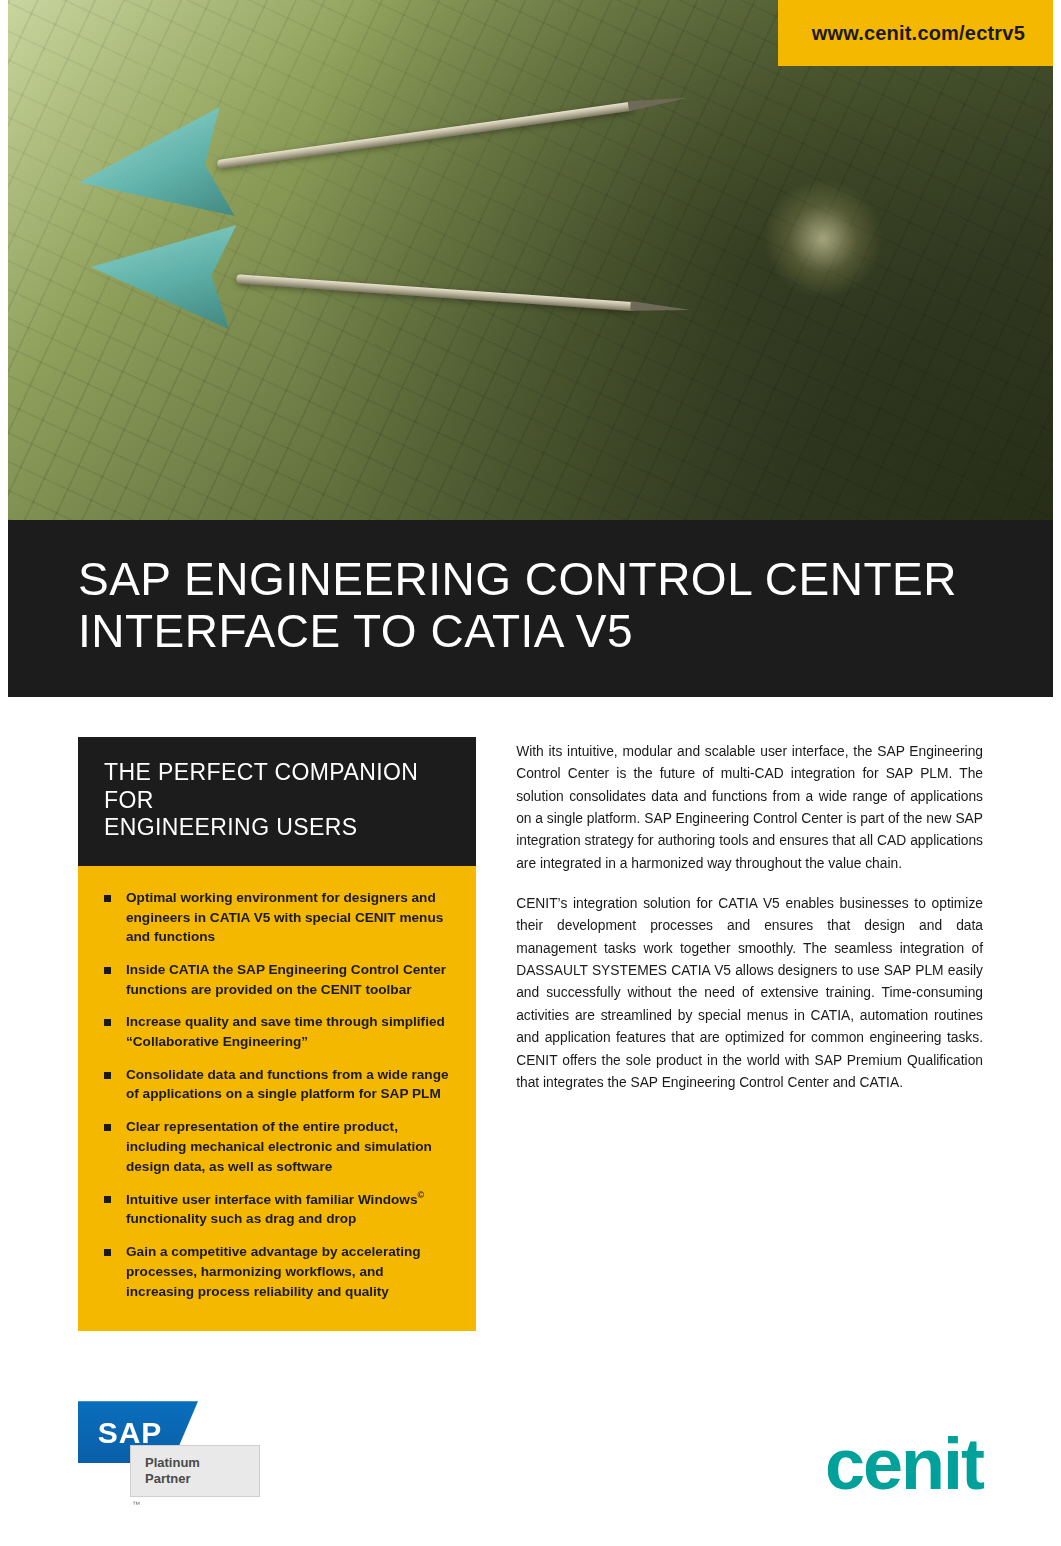www.cenit.com/ectrv5
SAP Engineering Control Center
Interface to CATIA V5
The perfect companion for
engineering users
Optimal working environment for designers and engineers in CATIA V5 with special CENIT menus and functions
Inside CATIA the SAP Engineering Control Center functions are provided on the CENIT toolbar
Increase quality and save time through simplified “Collaborative Engineering”
Consolidate data and functions from a wide range of applications on a single platform for SAP PLM
Clear representation of the entire product, including mechanical electronic and simulation design data, as well as software
Intuitive user interface with familiar Windows© functionality such as drag and drop
Gain a competitive advantage by accelerating processes, harmonizing workflows, and increasing process reliability and quality
With its intuitive, modular and scalable user interface, the SAP Engineering Control Center is the future of multi-CAD integration for SAP PLM. The solution consolidates data and functions from a wide range of applications on a single platform. SAP Engineering Control Center is part of the new SAP integration strategy for authoring tools and ensures that all CAD applications are integrated in a harmonized way throughout the value chain.
CENIT’s integration solution for CATIA V5 enables businesses to optimize their development processes and ensures that design and data management tasks work together smoothly. The seamless integration of DASSAULT SYSTEMES CATIA V5 allows designers to use SAP PLM easily and successfully without the need of extensive training. Time-consuming activities are streamlined by special menus in CATIA, automation routines and application features that are optimized for common engineering tasks. CENIT offers the sole product in the world with SAP Premium Qualification that integrates the SAP Engineering Control Center and CATIA.
SAP
Platinum Partner
™
cenit